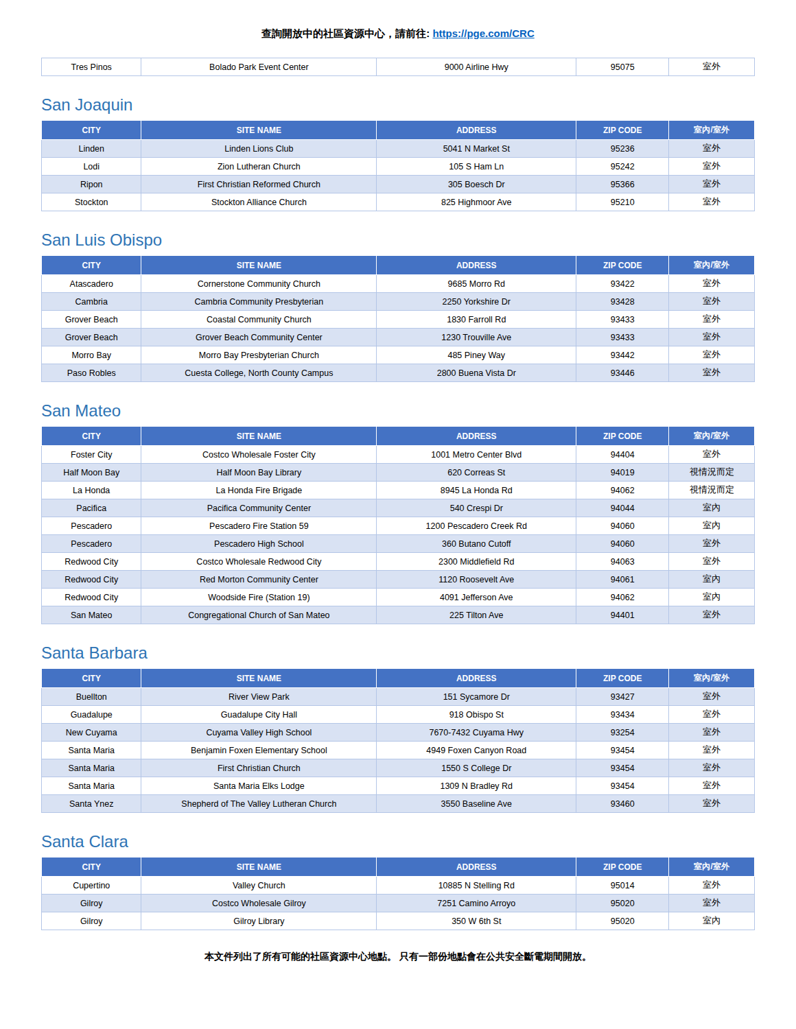查詢開放中的社區資源中心，請前往: https://pge.com/CRC
| Tres Pinos | Bolado Park Event Center | 9000 Airline Hwy | 95075 | 室外 |
San Joaquin
| CITY | SITE NAME | ADDRESS | ZIP CODE | 室內/室外 |
| --- | --- | --- | --- | --- |
| Linden | Linden Lions Club | 5041 N Market St | 95236 | 室外 |
| Lodi | Zion Lutheran Church | 105 S Ham Ln | 95242 | 室外 |
| Ripon | First Christian Reformed Church | 305 Boesch Dr | 95366 | 室外 |
| Stockton | Stockton Alliance Church | 825 Highmoor Ave | 95210 | 室外 |
San Luis Obispo
| CITY | SITE NAME | ADDRESS | ZIP CODE | 室內/室外 |
| --- | --- | --- | --- | --- |
| Atascadero | Cornerstone Community Church | 9685 Morro Rd | 93422 | 室外 |
| Cambria | Cambria Community Presbyterian | 2250 Yorkshire Dr | 93428 | 室外 |
| Grover Beach | Coastal Community Church | 1830 Farroll Rd | 93433 | 室外 |
| Grover Beach | Grover Beach Community Center | 1230 Trouville Ave | 93433 | 室外 |
| Morro Bay | Morro Bay Presbyterian Church | 485 Piney Way | 93442 | 室外 |
| Paso Robles | Cuesta College, North County Campus | 2800 Buena Vista Dr | 93446 | 室外 |
San Mateo
| CITY | SITE NAME | ADDRESS | ZIP CODE | 室內/室外 |
| --- | --- | --- | --- | --- |
| Foster City | Costco Wholesale Foster City | 1001 Metro Center Blvd | 94404 | 室外 |
| Half Moon Bay | Half Moon Bay Library | 620 Correas St | 94019 | 視情況而定 |
| La Honda | La Honda Fire Brigade | 8945 La Honda Rd | 94062 | 視情況而定 |
| Pacifica | Pacifica Community Center | 540 Crespi Dr | 94044 | 室內 |
| Pescadero | Pescadero Fire Station 59 | 1200 Pescadero Creek Rd | 94060 | 室內 |
| Pescadero | Pescadero High School | 360 Butano Cutoff | 94060 | 室外 |
| Redwood City | Costco Wholesale Redwood City | 2300 Middlefield Rd | 94063 | 室外 |
| Redwood City | Red Morton Community Center | 1120 Roosevelt Ave | 94061 | 室內 |
| Redwood City | Woodside Fire (Station 19) | 4091 Jefferson Ave | 94062 | 室內 |
| San Mateo | Congregational Church of San Mateo | 225 Tilton Ave | 94401 | 室外 |
Santa Barbara
| CITY | SITE NAME | ADDRESS | ZIP CODE | 室內/室外 |
| --- | --- | --- | --- | --- |
| Buellton | River View Park | 151 Sycamore Dr | 93427 | 室外 |
| Guadalupe | Guadalupe City Hall | 918 Obispo St | 93434 | 室外 |
| New Cuyama | Cuyama Valley High School | 7670-7432 Cuyama Hwy | 93254 | 室外 |
| Santa Maria | Benjamin Foxen Elementary School | 4949 Foxen Canyon Road | 93454 | 室外 |
| Santa Maria | First Christian Church | 1550 S College Dr | 93454 | 室外 |
| Santa Maria | Santa Maria Elks Lodge | 1309 N Bradley Rd | 93454 | 室外 |
| Santa Ynez | Shepherd of The Valley Lutheran Church | 3550 Baseline Ave | 93460 | 室外 |
Santa Clara
| CITY | SITE NAME | ADDRESS | ZIP CODE | 室內/室外 |
| --- | --- | --- | --- | --- |
| Cupertino | Valley Church | 10885 N Stelling Rd | 95014 | 室外 |
| Gilroy | Costco Wholesale Gilroy | 7251 Camino Arroyo | 95020 | 室外 |
| Gilroy | Gilroy Library | 350 W 6th St | 95020 | 室內 |
本文件列出了所有可能的社區資源中心地點。 只有一部份地點會在公共安全斷電期間開放。